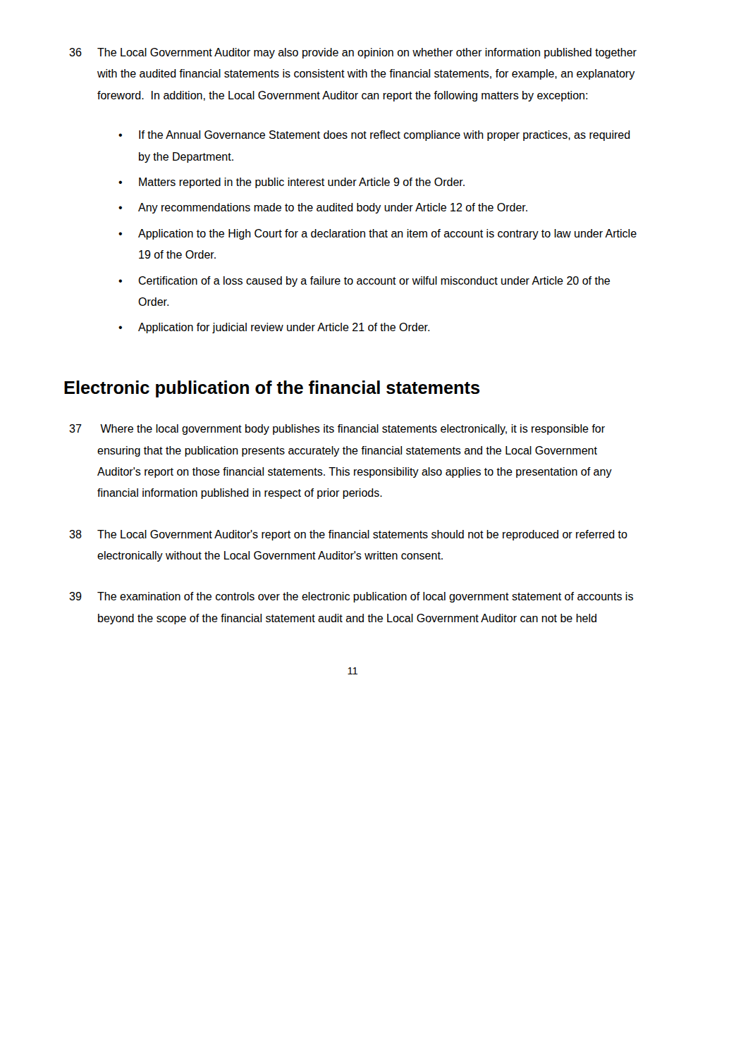The Local Government Auditor may also provide an opinion on whether other information published together with the audited financial statements is consistent with the financial statements, for example, an explanatory foreword. In addition, the Local Government Auditor can report the following matters by exception:
If the Annual Governance Statement does not reflect compliance with proper practices, as required by the Department.
Matters reported in the public interest under Article 9 of the Order.
Any recommendations made to the audited body under Article 12 of the Order.
Application to the High Court for a declaration that an item of account is contrary to law under Article 19 of the Order.
Certification of a loss caused by a failure to account or wilful misconduct under Article 20 of the Order.
Application for judicial review under Article 21 of the Order.
Electronic publication of the financial statements
Where the local government body publishes its financial statements electronically, it is responsible for ensuring that the publication presents accurately the financial statements and the Local Government Auditor's report on those financial statements. This responsibility also applies to the presentation of any financial information published in respect of prior periods.
The Local Government Auditor's report on the financial statements should not be reproduced or referred to electronically without the Local Government Auditor's written consent.
The examination of the controls over the electronic publication of local government statement of accounts is beyond the scope of the financial statement audit and the Local Government Auditor can not be held
11